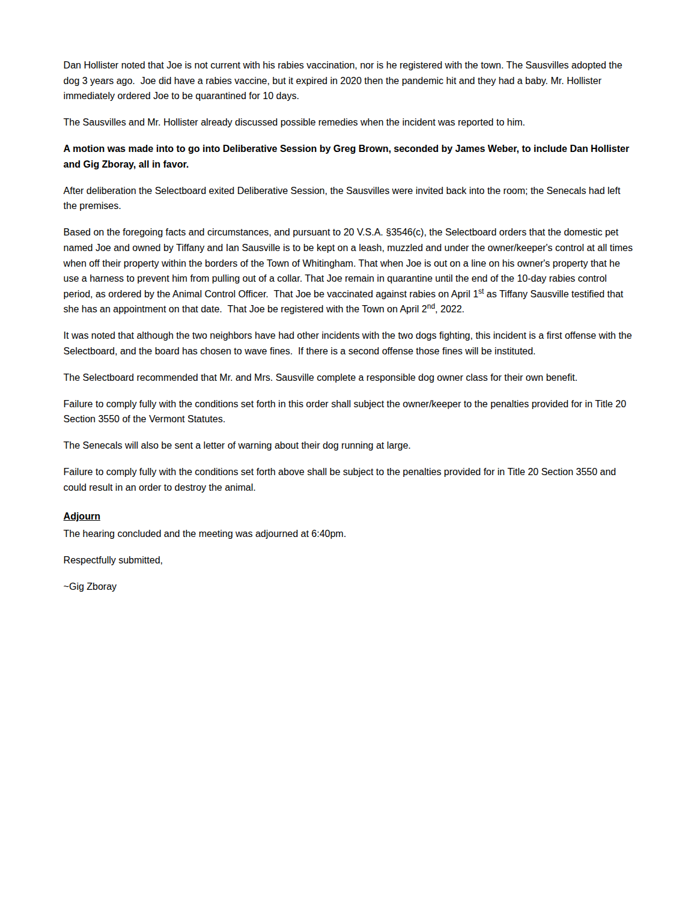Dan Hollister noted that Joe is not current with his rabies vaccination, nor is he registered with the town. The Sausvilles adopted the dog 3 years ago. Joe did have a rabies vaccine, but it expired in 2020 then the pandemic hit and they had a baby. Mr. Hollister immediately ordered Joe to be quarantined for 10 days.
The Sausvilles and Mr. Hollister already discussed possible remedies when the incident was reported to him.
A motion was made into to go into Deliberative Session by Greg Brown, seconded by James Weber, to include Dan Hollister and Gig Zboray, all in favor.
After deliberation the Selectboard exited Deliberative Session, the Sausvilles were invited back into the room; the Senecals had left the premises.
Based on the foregoing facts and circumstances, and pursuant to 20 V.S.A. §3546(c), the Selectboard orders that the domestic pet named Joe and owned by Tiffany and Ian Sausville is to be kept on a leash, muzzled and under the owner/keeper's control at all times when off their property within the borders of the Town of Whitingham. That when Joe is out on a line on his owner's property that he use a harness to prevent him from pulling out of a collar. That Joe remain in quarantine until the end of the 10-day rabies control period, as ordered by the Animal Control Officer. That Joe be vaccinated against rabies on April 1st as Tiffany Sausville testified that she has an appointment on that date. That Joe be registered with the Town on April 2nd, 2022.
It was noted that although the two neighbors have had other incidents with the two dogs fighting, this incident is a first offense with the Selectboard, and the board has chosen to wave fines. If there is a second offense those fines will be instituted.
The Selectboard recommended that Mr. and Mrs. Sausville complete a responsible dog owner class for their own benefit.
Failure to comply fully with the conditions set forth in this order shall subject the owner/keeper to the penalties provided for in Title 20 Section 3550 of the Vermont Statutes.
The Senecals will also be sent a letter of warning about their dog running at large.
Failure to comply fully with the conditions set forth above shall be subject to the penalties provided for in Title 20 Section 3550 and could result in an order to destroy the animal.
Adjourn
The hearing concluded and the meeting was adjourned at 6:40pm.
Respectfully submitted,
~Gig Zboray